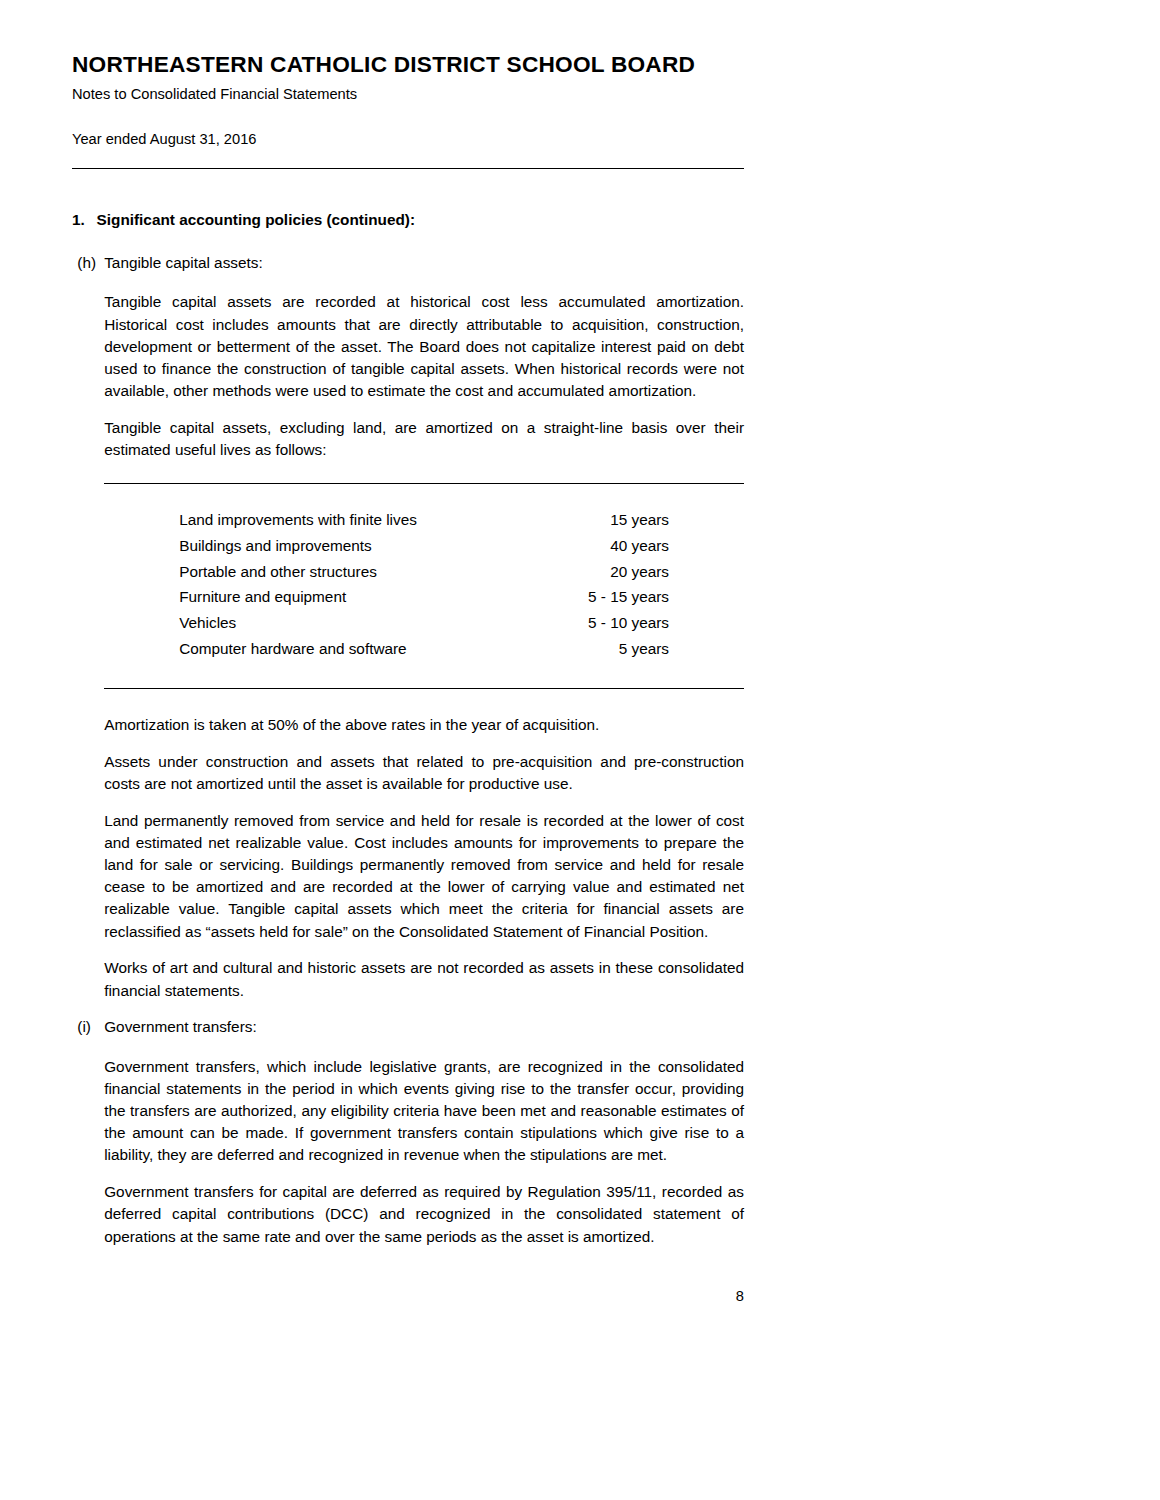NORTHEASTERN CATHOLIC DISTRICT SCHOOL BOARD
Notes to Consolidated Financial Statements
Year ended August 31, 2016
1. Significant accounting policies (continued):
(h)
Tangible capital assets:
Tangible capital assets are recorded at historical cost less accumulated amortization. Historical cost includes amounts that are directly attributable to acquisition, construction, development or betterment of the asset. The Board does not capitalize interest paid on debt used to finance the construction of tangible capital assets. When historical records were not available, other methods were used to estimate the cost and accumulated amortization.
Tangible capital assets, excluding land, are amortized on a straight-line basis over their estimated useful lives as follows:
| Land improvements with finite lives | 15 years |
| Buildings and improvements | 40 years |
| Portable and other structures | 20 years |
| Furniture and equipment | 5 - 15 years |
| Vehicles | 5 - 10 years |
| Computer hardware and software | 5 years |
Amortization is taken at 50% of the above rates in the year of acquisition.
Assets under construction and assets that related to pre-acquisition and pre-construction costs are not amortized until the asset is available for productive use.
Land permanently removed from service and held for resale is recorded at the lower of cost and estimated net realizable value. Cost includes amounts for improvements to prepare the land for sale or servicing. Buildings permanently removed from service and held for resale cease to be amortized and are recorded at the lower of carrying value and estimated net realizable value. Tangible capital assets which meet the criteria for financial assets are reclassified as “assets held for sale” on the Consolidated Statement of Financial Position.
Works of art and cultural and historic assets are not recorded as assets in these consolidated financial statements.
(i)
Government transfers:
Government transfers, which include legislative grants, are recognized in the consolidated financial statements in the period in which events giving rise to the transfer occur, providing the transfers are authorized, any eligibility criteria have been met and reasonable estimates of the amount can be made. If government transfers contain stipulations which give rise to a liability, they are deferred and recognized in revenue when the stipulations are met.
Government transfers for capital are deferred as required by Regulation 395/11, recorded as deferred capital contributions (DCC) and recognized in the consolidated statement of operations at the same rate and over the same periods as the asset is amortized.
8